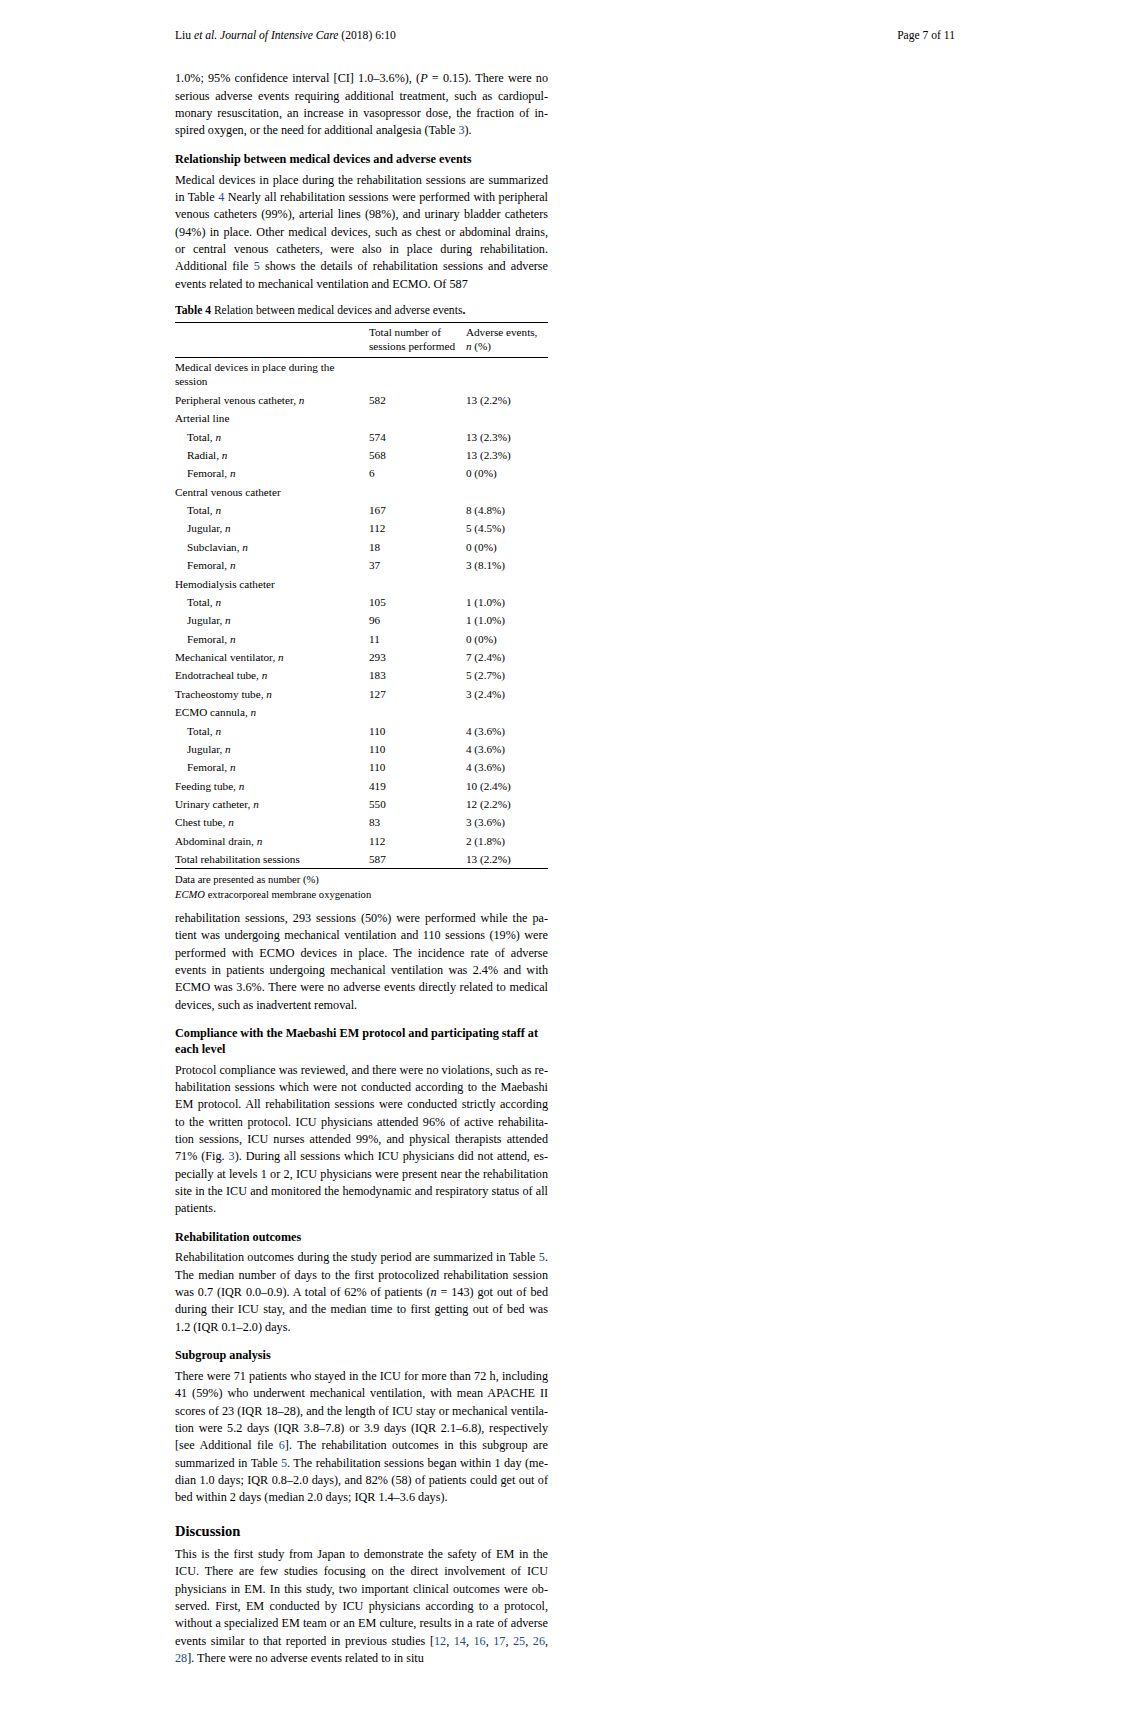Liu et al. Journal of Intensive Care (2018) 6:10
Page 7 of 11
1.0%; 95% confidence interval [CI] 1.0–3.6%), (P = 0.15). There were no serious adverse events requiring additional treatment, such as cardiopulmonary resuscitation, an increase in vasopressor dose, the fraction of inspired oxygen, or the need for additional analgesia (Table 3).
Relationship between medical devices and adverse events
Medical devices in place during the rehabilitation sessions are summarized in Table 4 Nearly all rehabilitation sessions were performed with peripheral venous catheters (99%), arterial lines (98%), and urinary bladder catheters (94%) in place. Other medical devices, such as chest or abdominal drains, or central venous catheters, were also in place during rehabilitation. Additional file 5 shows the details of rehabilitation sessions and adverse events related to mechanical ventilation and ECMO. Of 587
Table 4 Relation between medical devices and adverse events.
| | Total number of sessions performed | Adverse events, n (%) |
| --- | --- | --- |
| Medical devices in place during the session | | |
| Peripheral venous catheter, n | 582 | 13 (2.2%) |
| Arterial line | | |
| Total, n | 574 | 13 (2.3%) |
| Radial, n | 568 | 13 (2.3%) |
| Femoral, n | 6 | 0 (0%) |
| Central venous catheter | | |
| Total, n | 167 | 8 (4.8%) |
| Jugular, n | 112 | 5 (4.5%) |
| Subclavian, n | 18 | 0 (0%) |
| Femoral, n | 37 | 3 (8.1%) |
| Hemodialysis catheter | | |
| Total, n | 105 | 1 (1.0%) |
| Jugular, n | 96 | 1 (1.0%) |
| Femoral, n | 11 | 0 (0%) |
| Mechanical ventilator, n | 293 | 7 (2.4%) |
| Endotracheal tube, n | 183 | 5 (2.7%) |
| Tracheostomy tube, n | 127 | 3 (2.4%) |
| ECMO cannula, n | | |
| Total, n | 110 | 4 (3.6%) |
| Jugular, n | 110 | 4 (3.6%) |
| Femoral, n | 110 | 4 (3.6%) |
| Feeding tube, n | 419 | 10 (2.4%) |
| Urinary catheter, n | 550 | 12 (2.2%) |
| Chest tube, n | 83 | 3 (3.6%) |
| Abdominal drain, n | 112 | 2 (1.8%) |
| Total rehabilitation sessions | 587 | 13 (2.2%) |
Data are presented as number (%)
ECMO extracorporeal membrane oxygenation
rehabilitation sessions, 293 sessions (50%) were performed while the patient was undergoing mechanical ventilation and 110 sessions (19%) were performed with ECMO devices in place. The incidence rate of adverse events in patients undergoing mechanical ventilation was 2.4% and with ECMO was 3.6%. There were no adverse events directly related to medical devices, such as inadvertent removal.
Compliance with the Maebashi EM protocol and participating staff at each level
Protocol compliance was reviewed, and there were no violations, such as rehabilitation sessions which were not conducted according to the Maebashi EM protocol. All rehabilitation sessions were conducted strictly according to the written protocol. ICU physicians attended 96% of active rehabilitation sessions, ICU nurses attended 99%, and physical therapists attended 71% (Fig. 3). During all sessions which ICU physicians did not attend, especially at levels 1 or 2, ICU physicians were present near the rehabilitation site in the ICU and monitored the hemodynamic and respiratory status of all patients.
Rehabilitation outcomes
Rehabilitation outcomes during the study period are summarized in Table 5. The median number of days to the first protocolized rehabilitation session was 0.7 (IQR 0.0–0.9). A total of 62% of patients (n = 143) got out of bed during their ICU stay, and the median time to first getting out of bed was 1.2 (IQR 0.1–2.0) days.
Subgroup analysis
There were 71 patients who stayed in the ICU for more than 72 h, including 41 (59%) who underwent mechanical ventilation, with mean APACHE II scores of 23 (IQR 18–28), and the length of ICU stay or mechanical ventilation were 5.2 days (IQR 3.8–7.8) or 3.9 days (IQR 2.1–6.8), respectively [see Additional file 6]. The rehabilitation outcomes in this subgroup are summarized in Table 5. The rehabilitation sessions began within 1 day (median 1.0 days; IQR 0.8–2.0 days), and 82% (58) of patients could get out of bed within 2 days (median 2.0 days; IQR 1.4–3.6 days).
Discussion
This is the first study from Japan to demonstrate the safety of EM in the ICU. There are few studies focusing on the direct involvement of ICU physicians in EM. In this study, two important clinical outcomes were observed. First, EM conducted by ICU physicians according to a protocol, without a specialized EM team or an EM culture, results in a rate of adverse events similar to that reported in previous studies [12, 14, 16, 17, 25, 26, 28]. There were no adverse events related to in situ